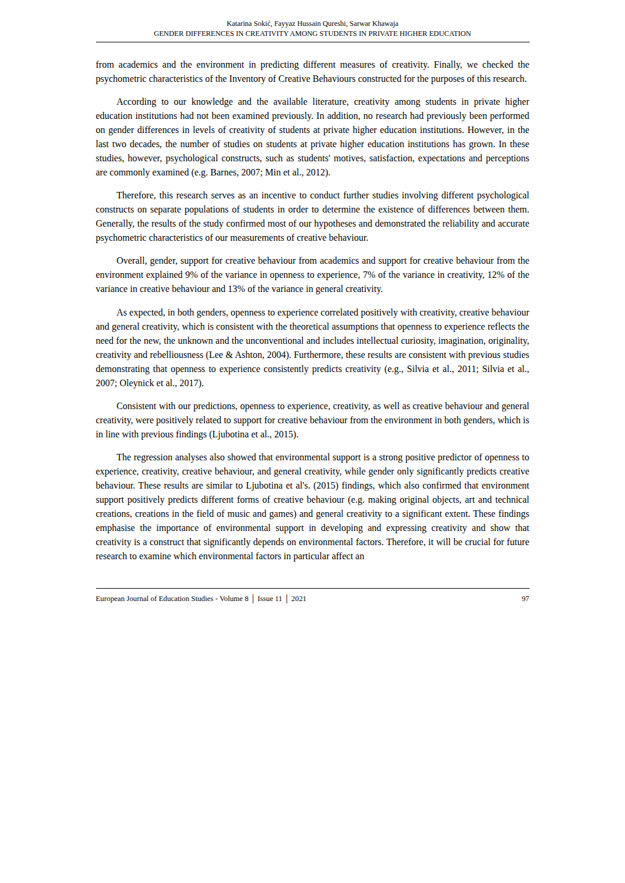Katarina Sokić, Fayyaz Hussain Qureshi, Sarwar Khawaja
Gender Differences in Creativity Among Students in Private Higher Education
from academics and the environment in predicting different measures of creativity. Finally, we checked the psychometric characteristics of the Inventory of Creative Behaviours constructed for the purposes of this research.
According to our knowledge and the available literature, creativity among students in private higher education institutions had not been examined previously. In addition, no research had previously been performed on gender differences in levels of creativity of students at private higher education institutions. However, in the last two decades, the number of studies on students at private higher education institutions has grown. In these studies, however, psychological constructs, such as students' motives, satisfaction, expectations and perceptions are commonly examined (e.g. Barnes, 2007; Min et al., 2012).
Therefore, this research serves as an incentive to conduct further studies involving different psychological constructs on separate populations of students in order to determine the existence of differences between them. Generally, the results of the study confirmed most of our hypotheses and demonstrated the reliability and accurate psychometric characteristics of our measurements of creative behaviour.
Overall, gender, support for creative behaviour from academics and support for creative behaviour from the environment explained 9% of the variance in openness to experience, 7% of the variance in creativity, 12% of the variance in creative behaviour and 13% of the variance in general creativity.
As expected, in both genders, openness to experience correlated positively with creativity, creative behaviour and general creativity, which is consistent with the theoretical assumptions that openness to experience reflects the need for the new, the unknown and the unconventional and includes intellectual curiosity, imagination, originality, creativity and rebelliousness (Lee & Ashton, 2004). Furthermore, these results are consistent with previous studies demonstrating that openness to experience consistently predicts creativity (e.g., Silvia et al., 2011; Silvia et al., 2007; Oleynick et al., 2017).
Consistent with our predictions, openness to experience, creativity, as well as creative behaviour and general creativity, were positively related to support for creative behaviour from the environment in both genders, which is in line with previous findings (Ljubotina et al., 2015).
The regression analyses also showed that environmental support is a strong positive predictor of openness to experience, creativity, creative behaviour, and general creativity, while gender only significantly predicts creative behaviour. These results are similar to Ljubotina et al's. (2015) findings, which also confirmed that environment support positively predicts different forms of creative behaviour (e.g. making original objects, art and technical creations, creations in the field of music and games) and general creativity to a significant extent. These findings emphasise the importance of environmental support in developing and expressing creativity and show that creativity is a construct that significantly depends on environmental factors. Therefore, it will be crucial for future research to examine which environmental factors in particular affect an
European Journal of Education Studies - Volume 8 │ Issue 11 │ 2021 97